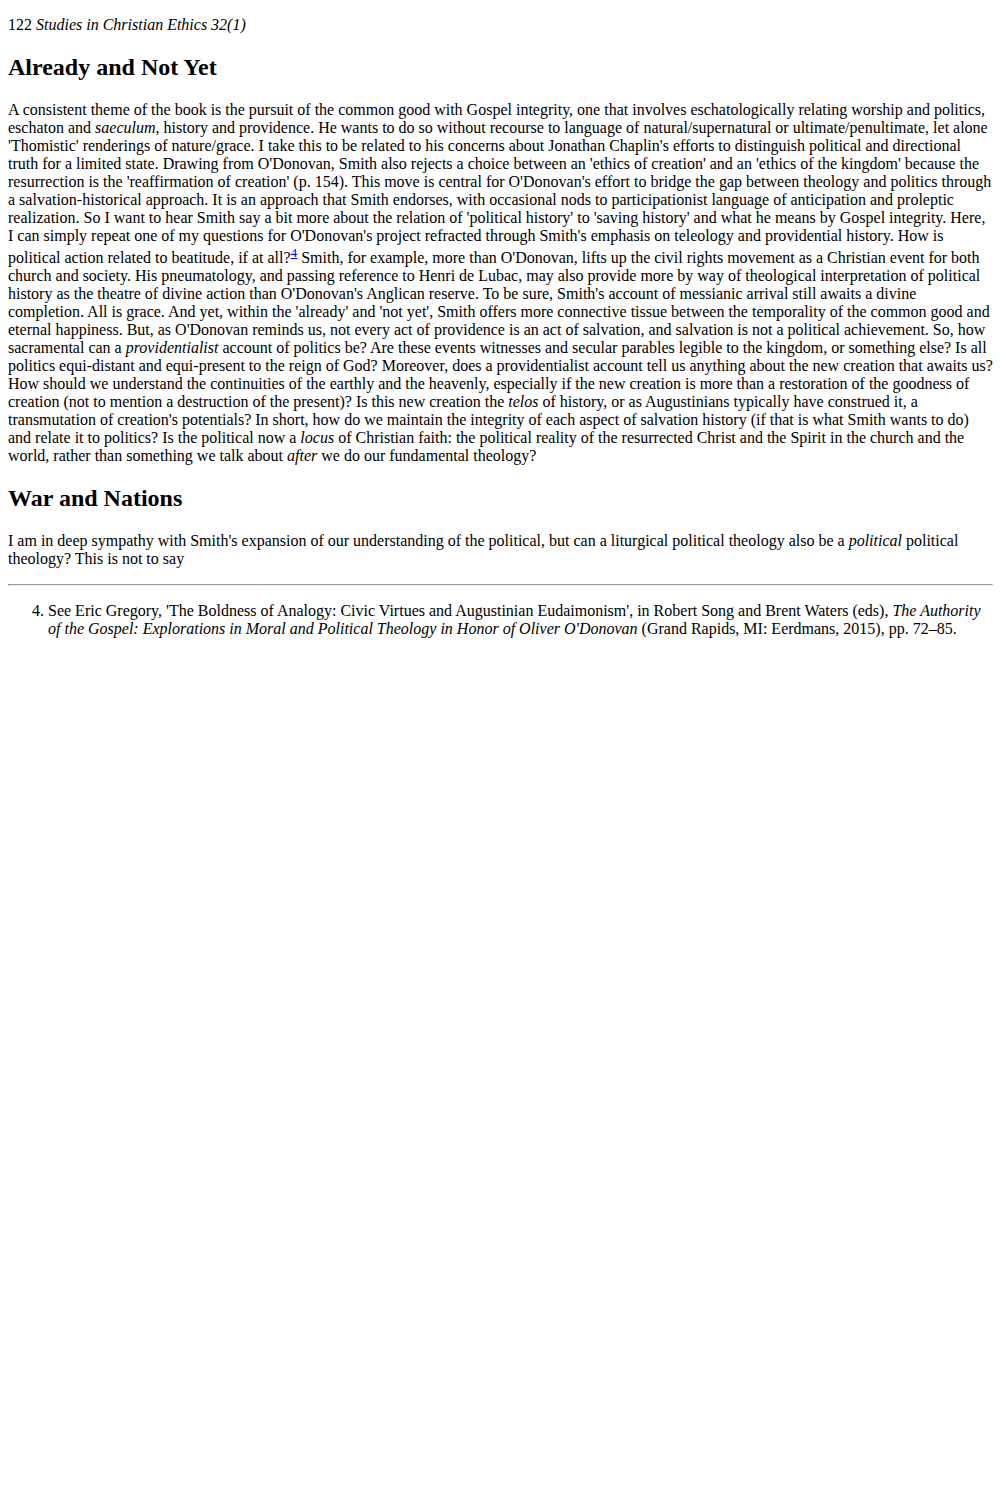122 Studies in Christian Ethics 32(1)
Already and Not Yet
A consistent theme of the book is the pursuit of the common good with Gospel integrity, one that involves eschatologically relating worship and politics, eschaton and saeculum, history and providence. He wants to do so without recourse to language of natural/supernatural or ultimate/penultimate, let alone 'Thomistic' renderings of nature/grace. I take this to be related to his concerns about Jonathan Chaplin's efforts to distinguish political and directional truth for a limited state. Drawing from O'Donovan, Smith also rejects a choice between an 'ethics of creation' and an 'ethics of the kingdom' because the resurrection is the 'reaffirmation of creation' (p. 154). This move is central for O'Donovan's effort to bridge the gap between theology and politics through a salvation-historical approach. It is an approach that Smith endorses, with occasional nods to participationist language of anticipation and proleptic realization. So I want to hear Smith say a bit more about the relation of 'political history' to 'saving history' and what he means by Gospel integrity. Here, I can simply repeat one of my questions for O'Donovan's project refracted through Smith's emphasis on teleology and providential history. How is political action related to beatitude, if at all?4 Smith, for example, more than O'Donovan, lifts up the civil rights movement as a Christian event for both church and society. His pneumatology, and passing reference to Henri de Lubac, may also provide more by way of theological interpretation of political history as the theatre of divine action than O'Donovan's Anglican reserve. To be sure, Smith's account of messianic arrival still awaits a divine completion. All is grace. And yet, within the 'already' and 'not yet', Smith offers more connective tissue between the temporality of the common good and eternal happiness. But, as O'Donovan reminds us, not every act of providence is an act of salvation, and salvation is not a political achievement. So, how sacramental can a providentialist account of politics be? Are these events witnesses and secular parables legible to the kingdom, or something else? Is all politics equi-distant and equi-present to the reign of God? Moreover, does a providentialist account tell us anything about the new creation that awaits us? How should we understand the continuities of the earthly and the heavenly, especially if the new creation is more than a restoration of the goodness of creation (not to mention a destruction of the present)? Is this new creation the telos of history, or as Augustinians typically have construed it, a transmutation of creation's potentials? In short, how do we maintain the integrity of each aspect of salvation history (if that is what Smith wants to do) and relate it to politics? Is the political now a locus of Christian faith: the political reality of the resurrected Christ and the Spirit in the church and the world, rather than something we talk about after we do our fundamental theology?
War and Nations
I am in deep sympathy with Smith's expansion of our understanding of the political, but can a liturgical political theology also be a political political theology? This is not to say
See Eric Gregory, 'The Boldness of Analogy: Civic Virtues and Augustinian Eudaimonism', in Robert Song and Brent Waters (eds), The Authority of the Gospel: Explorations in Moral and Political Theology in Honor of Oliver O'Donovan (Grand Rapids, MI: Eerdmans, 2015), pp. 72–85.